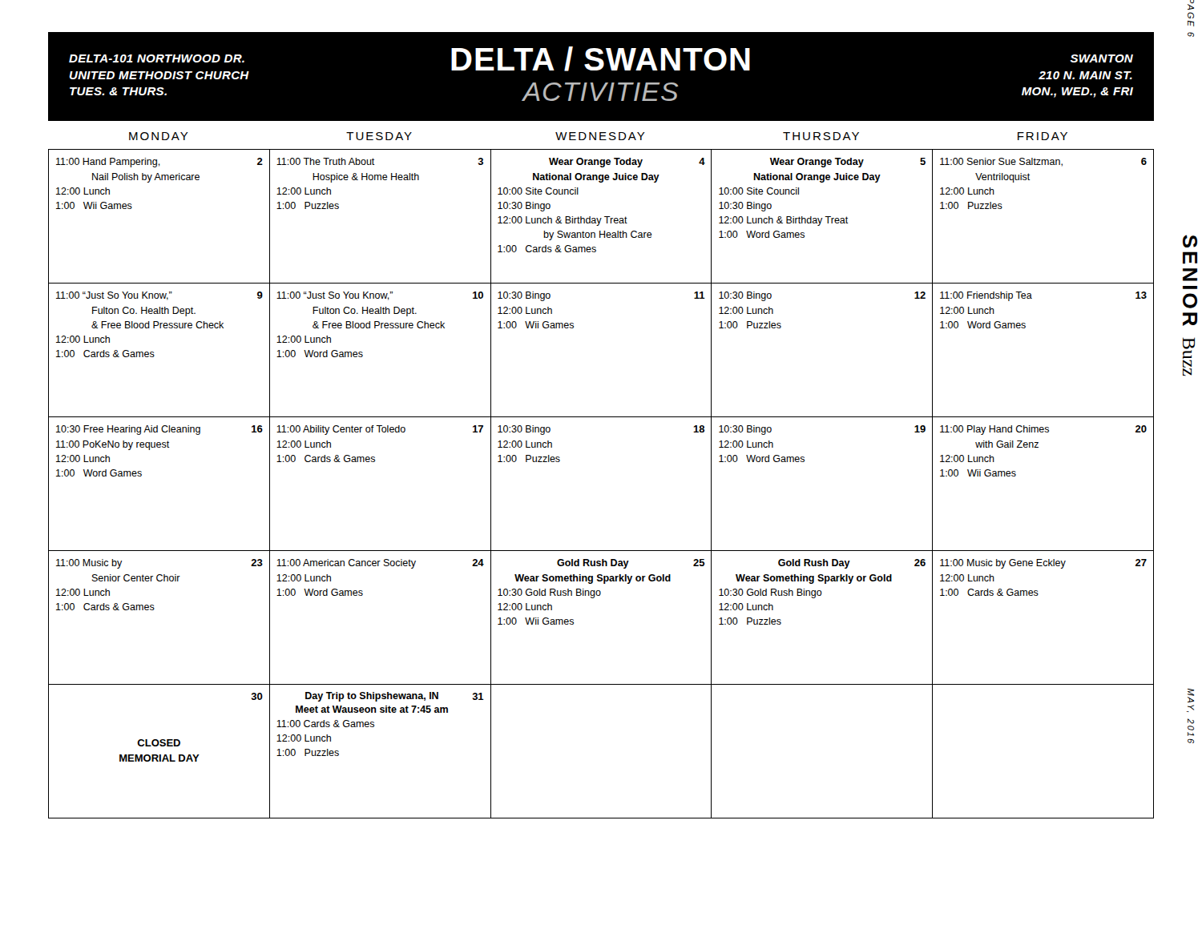PAGE 6
SENIOR Buzz
MAY, 2016
DELTA-101 NORTHWOOD DR.
UNITED METHODIST CHURCH
TUES. & THURS.
DELTA / SWANTON
ACTIVITIES
SWANTON
210 N. MAIN ST.
MON., WED., & FRI
| MONDAY | TUESDAY | WEDNESDAY | THURSDAY | FRIDAY |
| --- | --- | --- | --- | --- |
| 2 11:00 Hand Pampering, Nail Polish by Americare 12:00 Lunch 1:00 Wii Games | 3 11:00 The Truth About Hospice & Home Health 12:00 Lunch 1:00 Puzzles | 4 Wear Orange Today National Orange Juice Day 10:00 Site Council 10:30 Bingo 12:00 Lunch & Birthday Treat by Swanton Health Care 1:00 Cards & Games | 5 Wear Orange Today National Orange Juice Day 10:00 Site Council 10:30 Bingo 12:00 Lunch & Birthday Treat 1:00 Word Games | 6 11:00 Senior Sue Saltzman, Ventriloquist 12:00 Lunch 1:00 Puzzles |
| 9 11:00 “Just So You Know,” Fulton Co. Health Dept. & Free Blood Pressure Check 12:00 Lunch 1:00 Cards & Games | 10 11:00 “Just So You Know,” Fulton Co. Health Dept. & Free Blood Pressure Check 12:00 Lunch 1:00 Word Games | 11 10:30 Bingo 12:00 Lunch 1:00 Wii Games | 12 10:30 Bingo 12:00 Lunch 1:00 Puzzles | 13 11:00 Friendship Tea 12:00 Lunch 1:00 Word Games |
| 16 10:30 Free Hearing Aid Cleaning 11:00 PoKeNo by request 12:00 Lunch 1:00 Word Games | 17 11:00 Ability Center of Toledo 12:00 Lunch 1:00 Cards & Games | 18 10:30 Bingo 12:00 Lunch 1:00 Puzzles | 19 10:30 Bingo 12:00 Lunch 1:00 Word Games | 20 11:00 Play Hand Chimes with Gail Zenz 12:00 Lunch 1:00 Wii Games |
| 23 11:00 Music by Senior Center Choir 12:00 Lunch 1:00 Cards & Games | 24 11:00 American Cancer Society 12:00 Lunch 1:00 Word Games | 25 Gold Rush Day Wear Something Sparkly or Gold 10:30 Gold Rush Bingo 12:00 Lunch 1:00 Wii Games | 26 Gold Rush Day Wear Something Sparkly or Gold 10:30 Gold Rush Bingo 12:00 Lunch 1:00 Puzzles | 27 11:00 Music by Gene Eckley 12:00 Lunch 1:00 Cards & Games |
| 30 CLOSED MEMORIAL DAY | 31 Day Trip to Shipshewana, IN Meet at Wauseon site at 7:45 am 11:00 Cards & Games 12:00 Lunch 1:00 Puzzles | | | |